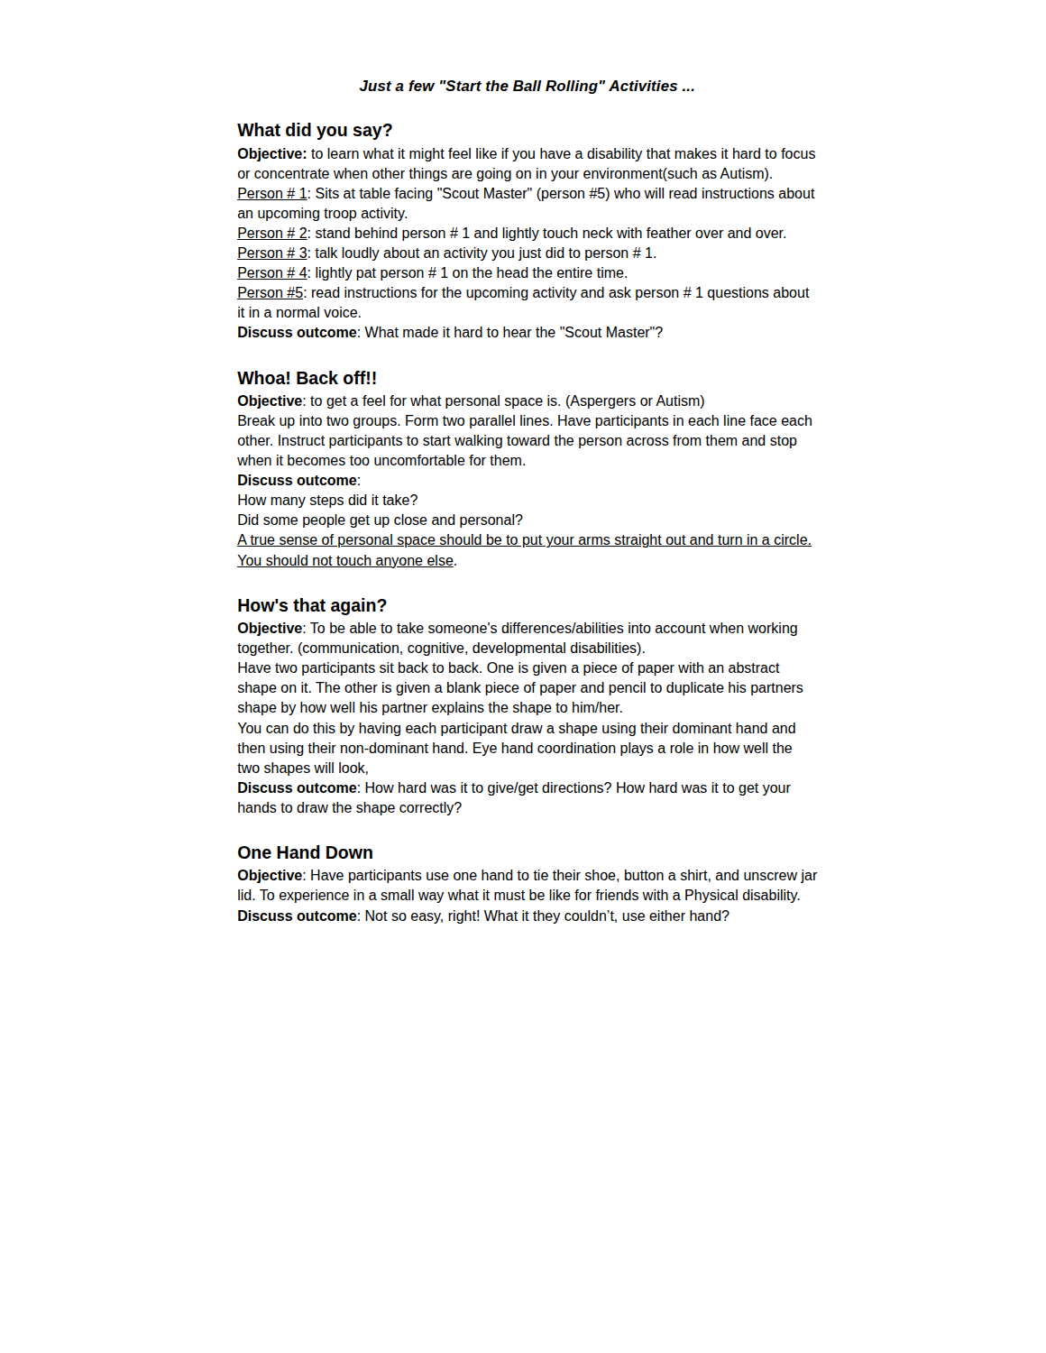Just a few "Start the Ball Rolling" Activities ...
What did you say?
Objective: to learn what it might feel like if you have a disability that makes it hard to focus or concentrate when other things are going on in your environment(such as Autism).
Person # 1: Sits at table facing "Scout Master" (person #5) who will read instructions about an upcoming troop activity.
Person # 2: stand behind person # 1 and lightly touch neck with feather over and over.
Person # 3: talk loudly about an activity you just did to person # 1.
Person # 4: lightly pat person # 1 on the head the entire time.
Person #5: read instructions for the upcoming activity and ask person # 1 questions about it in a normal voice.
Discuss outcome: What made it hard to hear the "Scout Master"?
Whoa! Back off!!
Objective: to get a feel for what personal space is. (Aspergers or Autism)
Break up into two groups. Form two parallel lines. Have participants in each line face each other. Instruct participants to start walking toward the person across from them and stop when it becomes too uncomfortable for them.
Discuss outcome:
How many steps did it take?
Did some people get up close and personal?
A true sense of personal space should be to put your arms straight out and turn in a circle. You should not touch anyone else.
How's that again?
Objective: To be able to take someone's differences/abilities into account when working together. (communication, cognitive, developmental disabilities).
Have two participants sit back to back. One is given a piece of paper with an abstract shape on it. The other is given a blank piece of paper and pencil to duplicate his partners shape by how well his partner explains the shape to him/her.
You can do this by having each participant draw a shape using their dominant hand and then using their non-dominant hand. Eye hand coordination plays a role in how well the two shapes will look,
Discuss outcome: How hard was it to give/get directions? How hard was it to get your hands to draw the shape correctly?
One Hand Down
Objective: Have participants use one hand to tie their shoe, button a shirt, and unscrew jar lid. To experience in a small way what it must be like for friends with a Physical disability.
Discuss outcome: Not so easy, right! What it they couldn’t, use either hand?